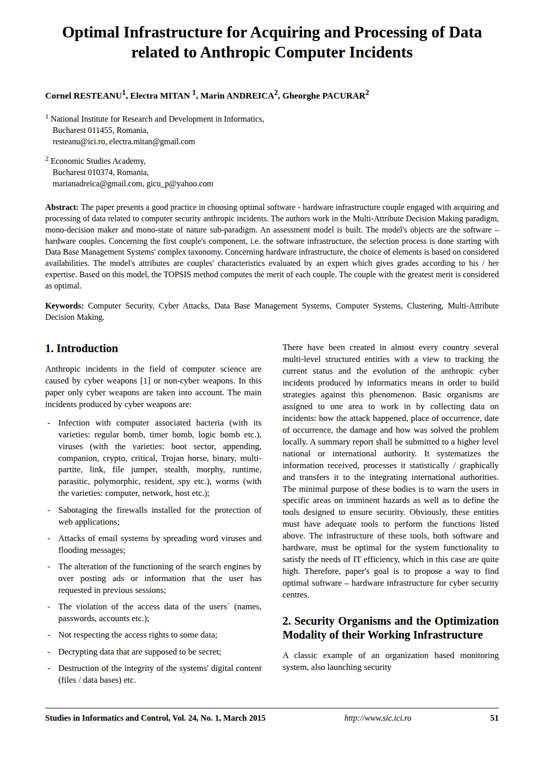Optimal Infrastructure for Acquiring and Processing of Data related to Anthropic Computer Incidents
Cornel RESTEANU1, Electra MITAN 1, Marin ANDREICA2, Gheorghe PACURAR2
1 National Institute for Research and Development in Informatics, Bucharest 011455, Romania, resteanu@ici.ro, electra.mitan@gmail.com
2 Economic Studies Academy, Bucharest 010374, Romania, marianadreica@gmail.com, gicu_p@yahoo.com
Abstract: The paper presents a good practice in choosing optimal software - hardware infrastructure couple engaged with acquiring and processing of data related to computer security anthropic incidents. The authors work in the Multi-Attribute Decision Making paradigm, mono-decision maker and mono-state of nature sub-paradigm. An assessment model is built. The model's objects are the software – hardware couples. Concerning the first couple's component, i.e. the software infrastructure, the selection process is done starting with Data Base Management Systems' complex taxonomy. Concerning hardware infrastructure, the choice of elements is based on considered availabilities. The model's attributes are couples' characteristics evaluated by an expert which gives grades according to his / her expertise. Based on this model, the TOPSIS method computes the merit of each couple. The couple with the greatest merit is considered as optimal.
Keywords: Computer Security, Cyber Attacks, Data Base Management Systems, Computer Systems, Clustering, Multi-Attribute Decision Making.
1. Introduction
Anthropic incidents in the field of computer science are caused by cyber weapons [1] or non-cyber weapons. In this paper only cyber weapons are taken into account. The main incidents produced by cyber weapons are:
Infection with computer associated bacteria (with its varieties: regular bomb, timer bomb, logic bomb etc.), viruses (with the varieties: boot sector, appending, companion, crypto, critical, Trojan horse, binary, multi-partite, link, file jumper, stealth, morphy, runtime, parasitic, polymorphic, resident, spy etc.), worms (with the varieties: computer, network, host etc.);
Sabotaging the firewalls installed for the protection of web applications;
Attacks of email systems by spreading word viruses and flooding messages;
The alteration of the functioning of the search engines by over posting ads or information that the user has requested in previous sessions;
The violation of the access data of the users` (names, passwords, accounts etc.);
Not respecting the access rights to some data;
Decrypting data that are supposed to be secret;
Destruction of the integrity of the systems' digital content (files / data bases) etc.
There have been created in almost every country several multi-level structured entities with a view to tracking the current status and the evolution of the anthropic cyber incidents produced by informatics means in order to build strategies against this phenomenon. Basic organisms are assigned to one area to work in by collecting data on incidents: how the attack happened, place of occurrence, date of occurrence, the damage and how was solved the problem locally. A summary report shall be submitted to a higher level national or international authority. It systematizes the information received, processes it statistically / graphically and transfers it to the integrating international authorities. The minimal purpose of these bodies is to warn the users in specific areas on imminent hazards as well as to define the tools designed to ensure security. Obviously, these entities must have adequate tools to perform the functions listed above. The infrastructure of these tools, both software and hardware, must be optimal for the system functionality to satisfy the needs of IT efficiency, which in this case are quite high. Therefore, paper's goal is to propose a way to find optimal software – hardware infrastructure for cyber security centres.
2. Security Organisms and the Optimization Modality of their Working Infrastructure
A classic example of an organization based monitoring system, also launching security
Studies in Informatics and Control, Vol. 24, No. 1, March 2015 http://www.sic.ici.ro 51